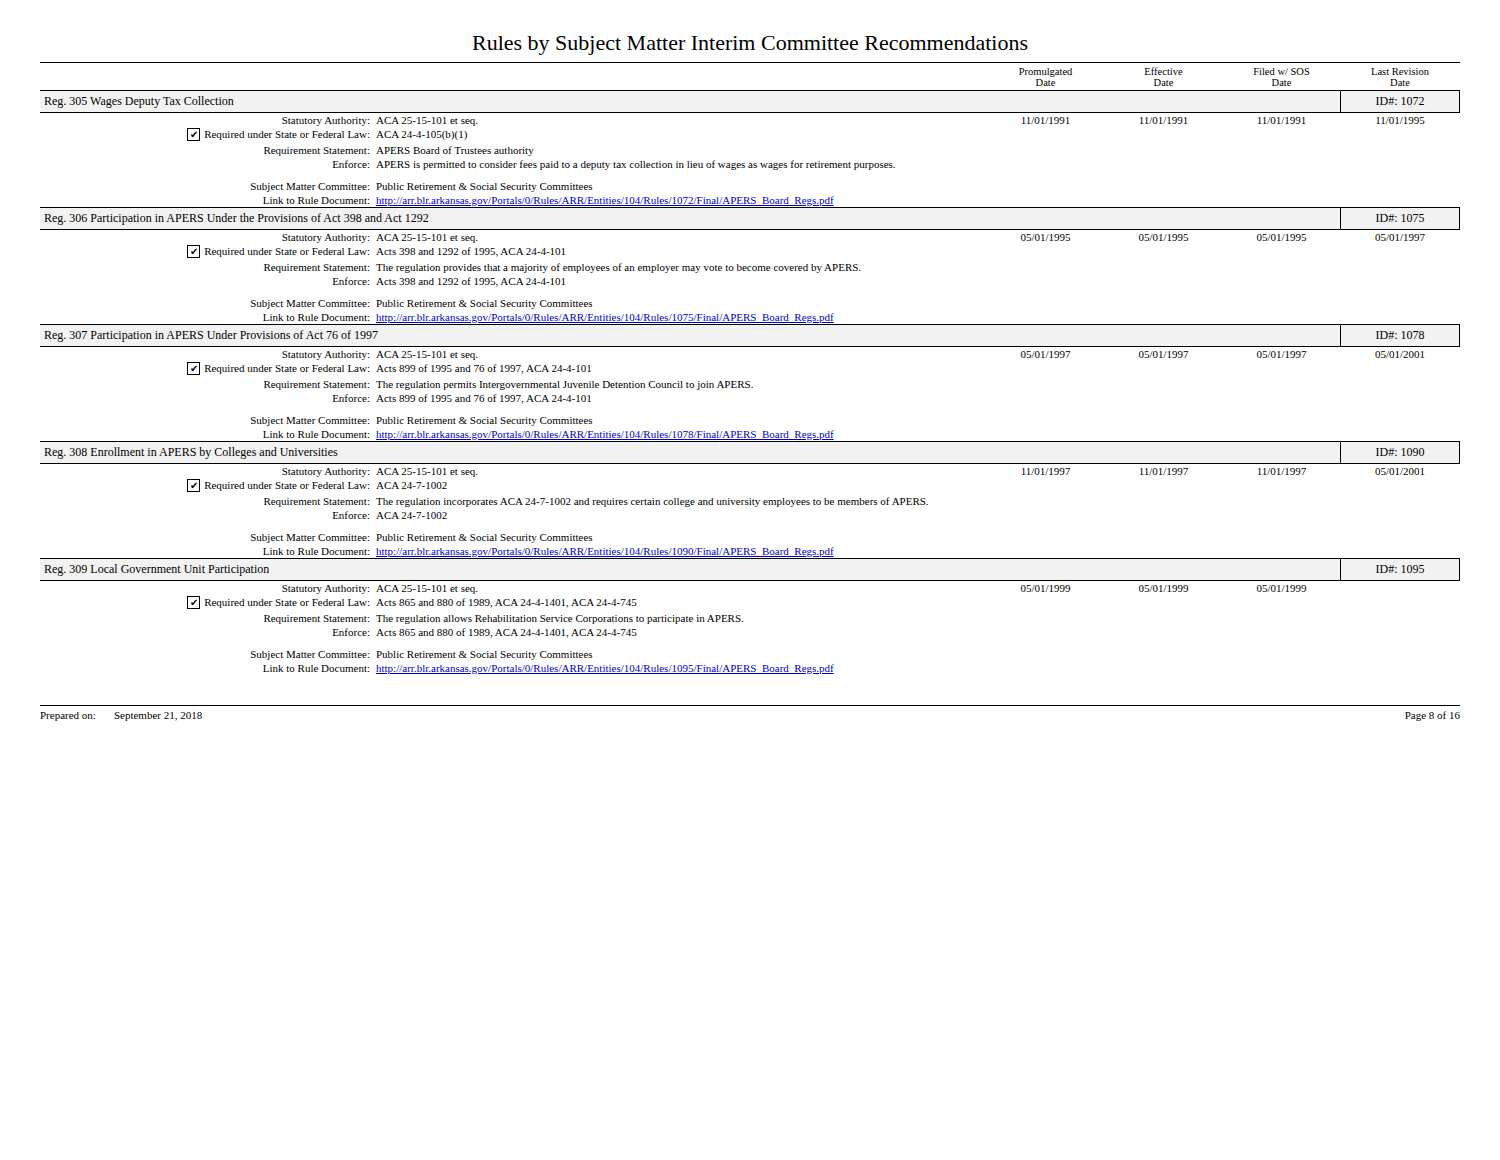Rules by Subject Matter Interim Committee Recommendations
| | | Promulgated Date | Effective Date | Filed w/ SOS Date | Last Revision Date |
| Reg. 305 Wages Deputy Tax Collection | ID#: 1072 |
| Statutory Authority: | ACA 25-15-101 et seq. | 11/01/1991 | 11/01/1991 | 11/01/1991 | 11/01/1995 |
| ✔ Required under State or Federal Law: | ACA 24-4-105(b)(1) | |
| Requirement Statement: | APERS Board of Trustees authority | |
| Enforce: | APERS is permitted to consider fees paid to a deputy tax collection in lieu of wages as wages for retirement purposes. | |
| Subject Matter Committee: | Public Retirement & Social Security Committees | |
| Link to Rule Document: | http://arr.blr.arkansas.gov/Portals/0/Rules/ARR/Entities/104/Rules/1072/Final/APERS_Board_Regs.pdf | |
| Reg. 306 Participation in APERS Under the Provisions of Act 398 and Act 1292 | ID#: 1075 |
| Statutory Authority: | ACA 25-15-101 et seq. | 05/01/1995 | 05/01/1995 | 05/01/1995 | 05/01/1997 |
| ✔ Required under State or Federal Law: | Acts 398 and 1292 of 1995, ACA 24-4-101 | |
| Requirement Statement: | The regulation provides that a majority of employees of an employer may vote to become covered by APERS. | |
| Enforce: | Acts 398 and 1292 of 1995, ACA 24-4-101 | |
| Subject Matter Committee: | Public Retirement & Social Security Committees | |
| Link to Rule Document: | http://arr.blr.arkansas.gov/Portals/0/Rules/ARR/Entities/104/Rules/1075/Final/APERS_Board_Regs.pdf | |
| Reg. 307 Participation in APERS Under Provisions of Act 76 of 1997 | ID#: 1078 |
| Statutory Authority: | ACA 25-15-101 et seq. | 05/01/1997 | 05/01/1997 | 05/01/1997 | 05/01/2001 |
| ✔ Required under State or Federal Law: | Acts 899 of 1995 and 76 of 1997, ACA 24-4-101 | |
| Requirement Statement: | The regulation permits Intergovernmental Juvenile Detention Council to join APERS. | |
| Enforce: | Acts 899 of 1995 and 76 of 1997, ACA 24-4-101 | |
| Subject Matter Committee: | Public Retirement & Social Security Committees | |
| Link to Rule Document: | http://arr.blr.arkansas.gov/Portals/0/Rules/ARR/Entities/104/Rules/1078/Final/APERS_Board_Regs.pdf | |
| Reg. 308 Enrollment in APERS by Colleges and Universities | ID#: 1090 |
| Statutory Authority: | ACA 25-15-101 et seq. | 11/01/1997 | 11/01/1997 | 11/01/1997 | 05/01/2001 |
| ✔ Required under State or Federal Law: | ACA 24-7-1002 | |
| Requirement Statement: | The regulation incorporates ACA 24-7-1002 and requires certain college and university employees to be members of APERS. | |
| Enforce: | ACA 24-7-1002 | |
| Subject Matter Committee: | Public Retirement & Social Security Committees | |
| Link to Rule Document: | http://arr.blr.arkansas.gov/Portals/0/Rules/ARR/Entities/104/Rules/1090/Final/APERS_Board_Regs.pdf | |
| Reg. 309 Local Government Unit Participation | ID#: 1095 |
| Statutory Authority: | ACA 25-15-101 et seq. | 05/01/1999 | 05/01/1999 | 05/01/1999 | |
| ✔ Required under State or Federal Law: | Acts 865 and 880 of 1989, ACA 24-4-1401, ACA 24-4-745 | |
| Requirement Statement: | The regulation allows Rehabilitation Service Corporations to participate in APERS. | |
| Enforce: | Acts 865 and 880 of 1989, ACA 24-4-1401, ACA 24-4-745 | |
| Subject Matter Committee: | Public Retirement & Social Security Committees | |
| Link to Rule Document: | http://arr.blr.arkansas.gov/Portals/0/Rules/ARR/Entities/104/Rules/1095/Final/APERS_Board_Regs.pdf | |
Prepared on: September 21, 2018
Page 8 of 16